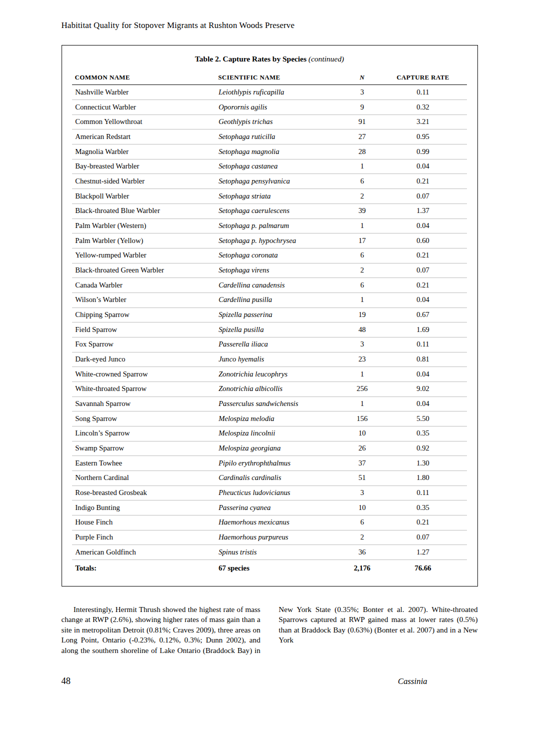Habititat Quality for Stopover Migrants at Rushton Woods Preserve
Table 2. Capture Rates by Species (continued)
| Common Name | Scientific Name | n | Capture Rate |
| --- | --- | --- | --- |
| Nashville Warbler | Leiothlypis ruficapilla | 3 | 0.11 |
| Connecticut Warbler | Oporornis agilis | 9 | 0.32 |
| Common Yellowthroat | Geothlypis trichas | 91 | 3.21 |
| American Redstart | Setophaga ruticilla | 27 | 0.95 |
| Magnolia Warbler | Setophaga magnolia | 28 | 0.99 |
| Bay-breasted Warbler | Setophaga castanea | 1 | 0.04 |
| Chestnut-sided Warbler | Setophaga pensylvanica | 6 | 0.21 |
| Blackpoll Warbler | Setophaga striata | 2 | 0.07 |
| Black-throated Blue Warbler | Setophaga caerulescens | 39 | 1.37 |
| Palm Warbler (Western) | Setophaga p. palmarum | 1 | 0.04 |
| Palm Warbler (Yellow) | Setophaga p. hypochrysea | 17 | 0.60 |
| Yellow-rumped Warbler | Setophaga coronata | 6 | 0.21 |
| Black-throated Green Warbler | Setophaga virens | 2 | 0.07 |
| Canada Warbler | Cardellina canadensis | 6 | 0.21 |
| Wilson’s Warbler | Cardellina pusilla | 1 | 0.04 |
| Chipping Sparrow | Spizella passerina | 19 | 0.67 |
| Field Sparrow | Spizella pusilla | 48 | 1.69 |
| Fox Sparrow | Passerella iliaca | 3 | 0.11 |
| Dark-eyed Junco | Junco hyemalis | 23 | 0.81 |
| White-crowned Sparrow | Zonotrichia leucophrys | 1 | 0.04 |
| White-throated Sparrow | Zonotrichia albicollis | 256 | 9.02 |
| Savannah Sparrow | Passerculus sandwichensis | 1 | 0.04 |
| Song Sparrow | Melospiza melodia | 156 | 5.50 |
| Lincoln’s Sparrow | Melospiza lincolnii | 10 | 0.35 |
| Swamp Sparrow | Melospiza georgiana | 26 | 0.92 |
| Eastern Towhee | Pipilo erythrophthalmus | 37 | 1.30 |
| Northern Cardinal | Cardinalis cardinalis | 51 | 1.80 |
| Rose-breasted Grosbeak | Pheucticus ludovicianus | 3 | 0.11 |
| Indigo Bunting | Passerina cyanea | 10 | 0.35 |
| House Finch | Haemorhous mexicanus | 6 | 0.21 |
| Purple Finch | Haemorhous purpureus | 2 | 0.07 |
| American Goldfinch | Spinus tristis | 36 | 1.27 |
| Totals: | 67 species | 2,176 | 76.66 |
Interestingly, Hermit Thrush showed the highest rate of mass change at RWP (2.6%), showing higher rates of mass gain than a site in metropolitan Detroit (0.81%; Craves 2009), three areas on Long Point, Ontario (-0.23%, 0.12%, 0.3%; Dunn 2002), and along the southern shoreline of Lake Ontario (Braddock Bay) in New York State (0.35%; Bonter et al. 2007). White-throated Sparrows captured at RWP gained mass at lower rates (0.5%) than at Braddock Bay (0.63%) (Bonter et al. 2007) and in a New York
48 Cassinia